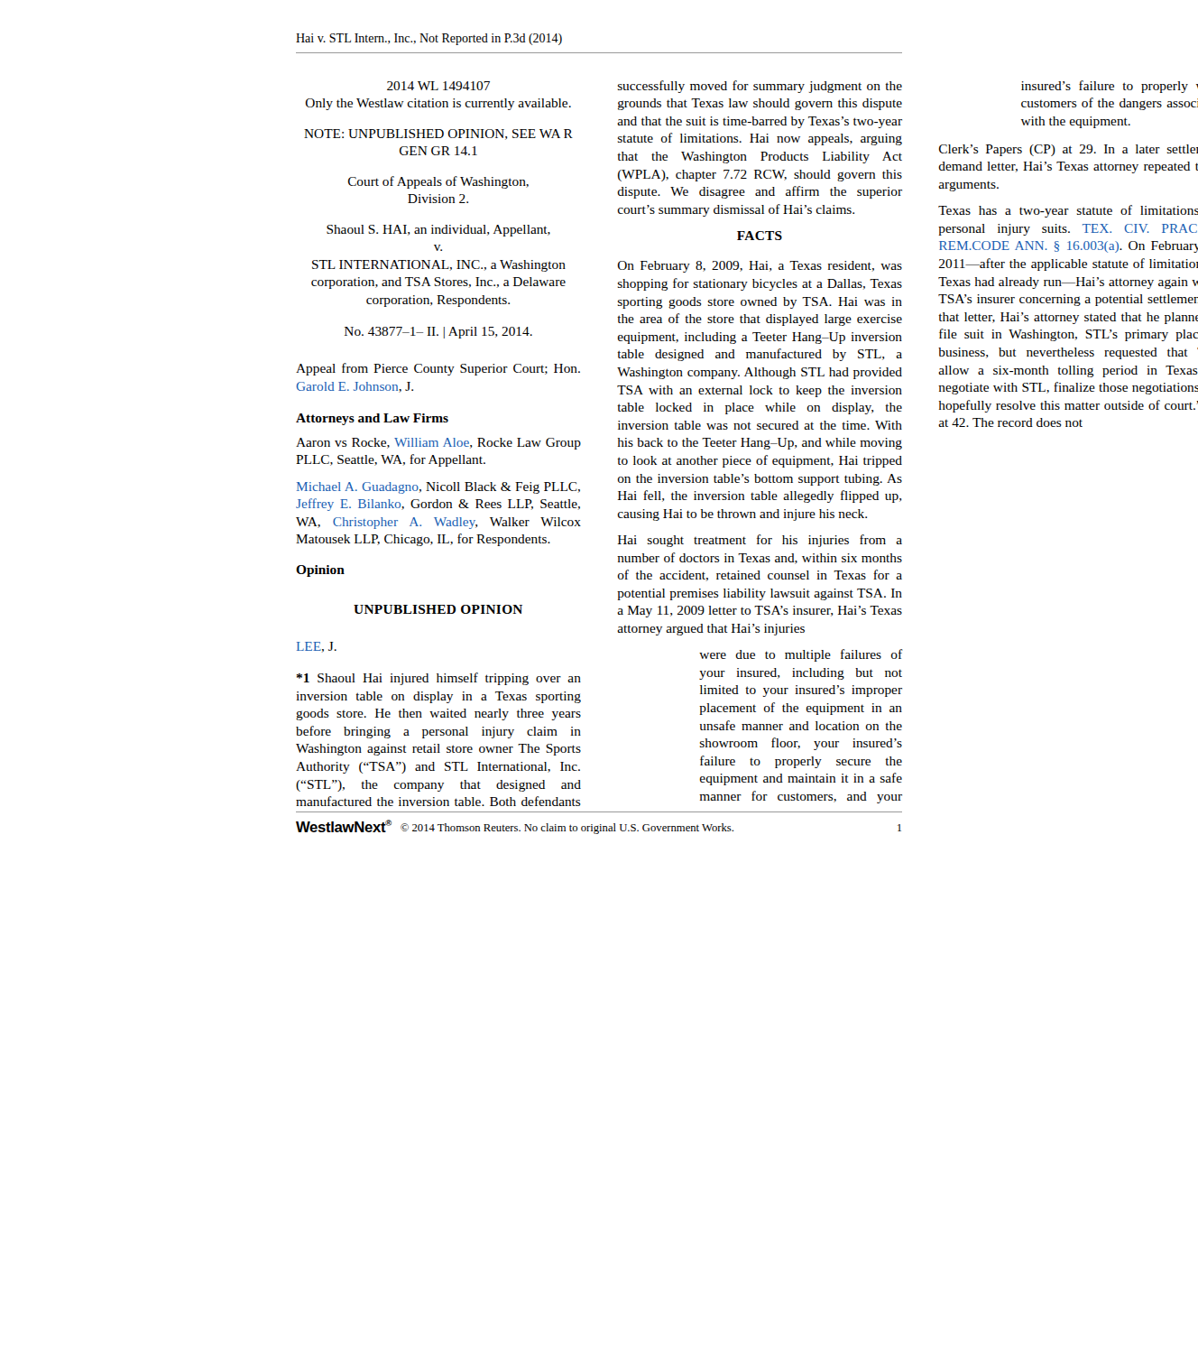Hai v. STL Intern., Inc., Not Reported in P.3d (2014)
2014 WL 1494107
Only the Westlaw citation is currently available.
NOTE: UNPUBLISHED OPINION, SEE WA R GEN GR 14.1
Court of Appeals of Washington,
Division 2.
Shaoul S. HAI, an individual, Appellant,
v.
STL INTERNATIONAL, INC., a Washington corporation, and TSA Stores, Inc., a Delaware corporation, Respondents.
No. 43877–1– II. | April 15, 2014.
Appeal from Pierce County Superior Court; Hon. Garold E. Johnson, J.
Attorneys and Law Firms
Aaron vs Rocke, William Aloe, Rocke Law Group PLLC, Seattle, WA, for Appellant.
Michael A. Guadagno, Nicoll Black & Feig PLLC, Jeffrey E. Bilanko, Gordon & Rees LLP, Seattle, WA, Christopher A. Wadley, Walker Wilcox Matousek LLP, Chicago, IL, for Respondents.
Opinion
UNPUBLISHED OPINION
LEE, J.
*1 Shaoul Hai injured himself tripping over an inversion table on display in a Texas sporting goods store. He then waited nearly three years before bringing a personal injury claim in Washington against retail store owner The Sports Authority (“TSA”) and STL International, Inc. (“STL”), the company that designed and manufactured the inversion table. Both defendants successfully moved for summary judgment on the grounds that Texas law should govern this dispute and that the suit is time-barred by Texas’s two-year statute of limitations. Hai now appeals, arguing that the Washington Products Liability Act (WPLA), chapter 7.72 RCW, should govern this dispute. We disagree and affirm the superior court’s summary dismissal of Hai’s claims.
FACTS
On February 8, 2009, Hai, a Texas resident, was shopping for stationary bicycles at a Dallas, Texas sporting goods store owned by TSA. Hai was in the area of the store that displayed large exercise equipment, including a Teeter Hang–Up inversion table designed and manufactured by STL, a Washington company. Although STL had provided TSA with an external lock to keep the inversion table locked in place while on display, the inversion table was not secured at the time. With his back to the Teeter Hang–Up, and while moving to look at another piece of equipment, Hai tripped on the inversion table’s bottom support tubing. As Hai fell, the inversion table allegedly flipped up, causing Hai to be thrown and injure his neck.
Hai sought treatment for his injuries from a number of doctors in Texas and, within six months of the accident, retained counsel in Texas for a potential premises liability lawsuit against TSA. In a May 11, 2009 letter to TSA’s insurer, Hai’s Texas attorney argued that Hai’s injuries
were due to multiple failures of your insured, including but not limited to your insured’s improper placement of the equipment in an unsafe manner and location on the showroom floor, your insured’s failure to properly secure the equipment and maintain it in a safe manner for customers, and your insured’s failure to properly warn customers of the dangers associated with the equipment.
Clerk’s Papers (CP) at 29. In a later settlement demand letter, Hai’s Texas attorney repeated these arguments.
Texas has a two-year statute of limitations for personal injury suits. TEX. CIV. PRAC. & REM.CODE ANN. § 16.003(a). On February 28, 2011—after the applicable statute of limitations in Texas had already run—Hai’s attorney again wrote TSA’s insurer concerning a potential settlement. In that letter, Hai’s attorney stated that he planned to file suit in Washington, STL’s primary place of business, but nevertheless requested that TSA allow a six-month tolling period in Texas “to negotiate with STL, finalize those negotiations and hopefully resolve this matter outside of court.” CP at 42. The record does not
WestlawNext®
© 2014 Thomson Reuters. No claim to original U.S. Government Works.
1